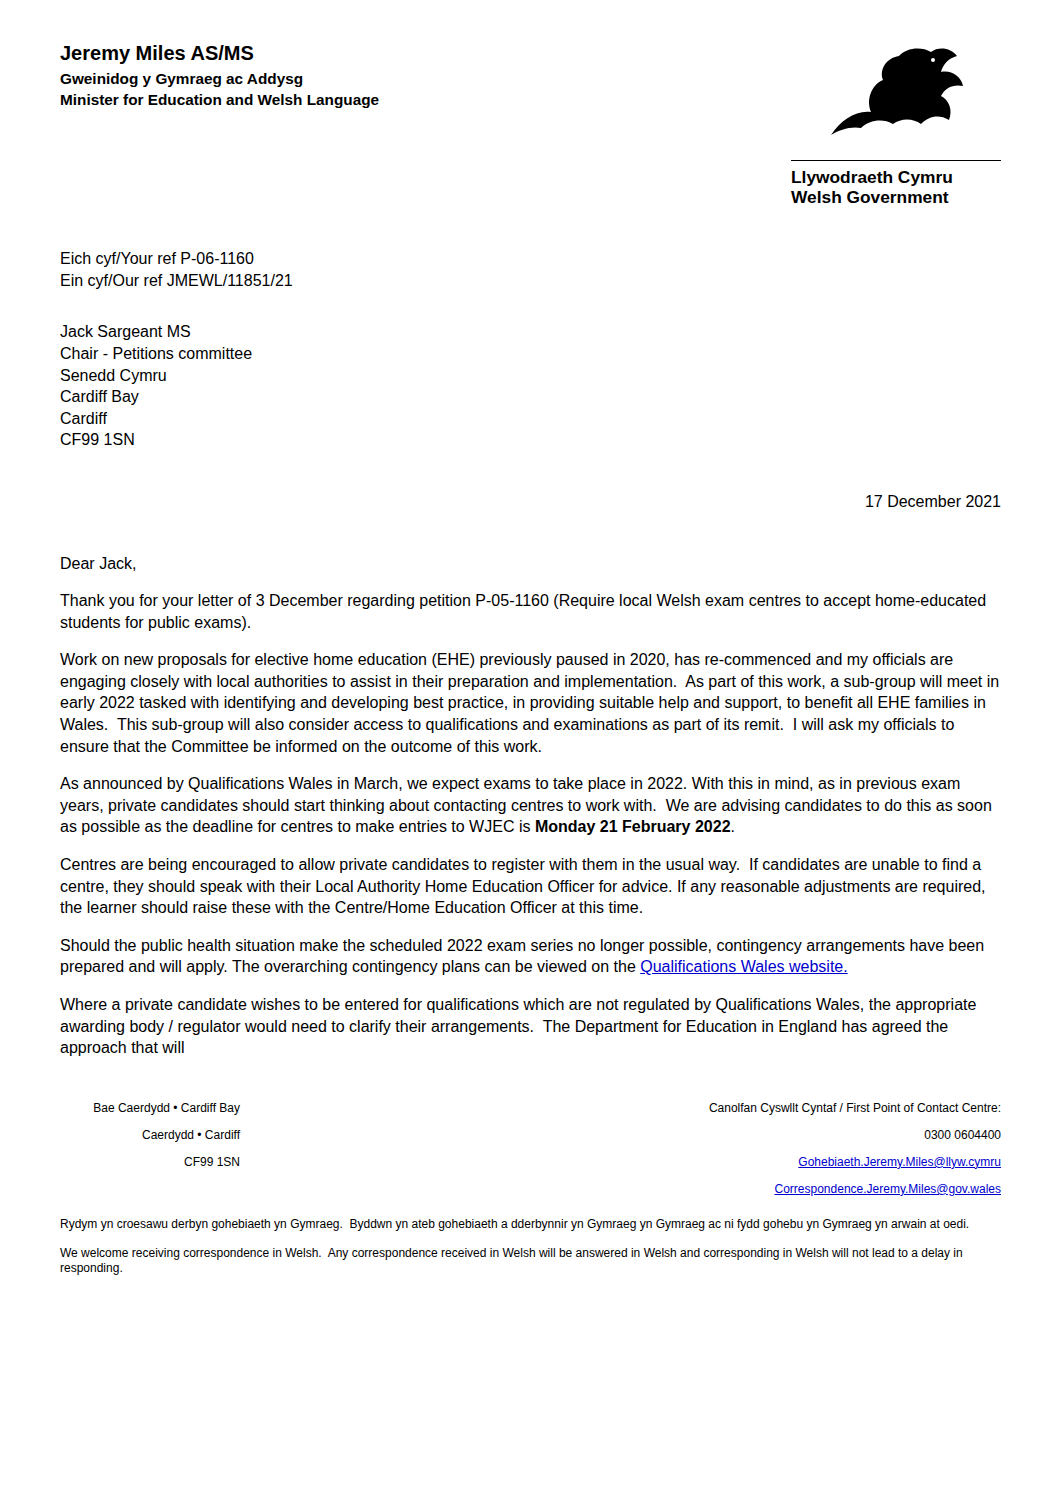Jeremy Miles AS/MS
Gweinidog y Gymraeg ac Addysg
Minister for Education and Welsh Language
Llywodraeth Cymru
Welsh Government
Eich cyf/Your ref P-06-1160
Ein cyf/Our ref JMEWL/11851/21
Jack Sargeant MS
Chair - Petitions committee
Senedd Cymru
Cardiff Bay
Cardiff
CF99 1SN
17 December 2021
Dear Jack,
Thank you for your letter of 3 December regarding petition P-05-1160 (Require local Welsh exam centres to accept home-educated students for public exams).
Work on new proposals for elective home education (EHE) previously paused in 2020, has re-commenced and my officials are engaging closely with local authorities to assist in their preparation and implementation. As part of this work, a sub-group will meet in early 2022 tasked with identifying and developing best practice, in providing suitable help and support, to benefit all EHE families in Wales. This sub-group will also consider access to qualifications and examinations as part of its remit. I will ask my officials to ensure that the Committee be informed on the outcome of this work.
As announced by Qualifications Wales in March, we expect exams to take place in 2022. With this in mind, as in previous exam years, private candidates should start thinking about contacting centres to work with. We are advising candidates to do this as soon as possible as the deadline for centres to make entries to WJEC is Monday 21 February 2022.
Centres are being encouraged to allow private candidates to register with them in the usual way. If candidates are unable to find a centre, they should speak with their Local Authority Home Education Officer for advice. If any reasonable adjustments are required, the learner should raise these with the Centre/Home Education Officer at this time.
Should the public health situation make the scheduled 2022 exam series no longer possible, contingency arrangements have been prepared and will apply. The overarching contingency plans can be viewed on the Qualifications Wales website.
Where a private candidate wishes to be entered for qualifications which are not regulated by Qualifications Wales, the appropriate awarding body / regulator would need to clarify their arrangements. The Department for Education in England has agreed the approach that will
Bae Caerdydd • Cardiff Bay
Caerdydd • Cardiff
CF99 1SN
Canolfan Cyswllt Cyntaf / First Point of Contact Centre:
0300 0604400
Gohebiaeth.Jeremy.Miles@llyw.cymru
Correspondence.Jeremy.Miles@gov.wales
Rydym yn croesawu derbyn gohebiaeth yn Gymraeg. Byddwn yn ateb gohebiaeth a dderbynnir yn Gymraeg yn Gymraeg ac ni fydd gohebu yn Gymraeg yn arwain at oedi.
We welcome receiving correspondence in Welsh. Any correspondence received in Welsh will be answered in Welsh and corresponding in Welsh will not lead to a delay in responding.